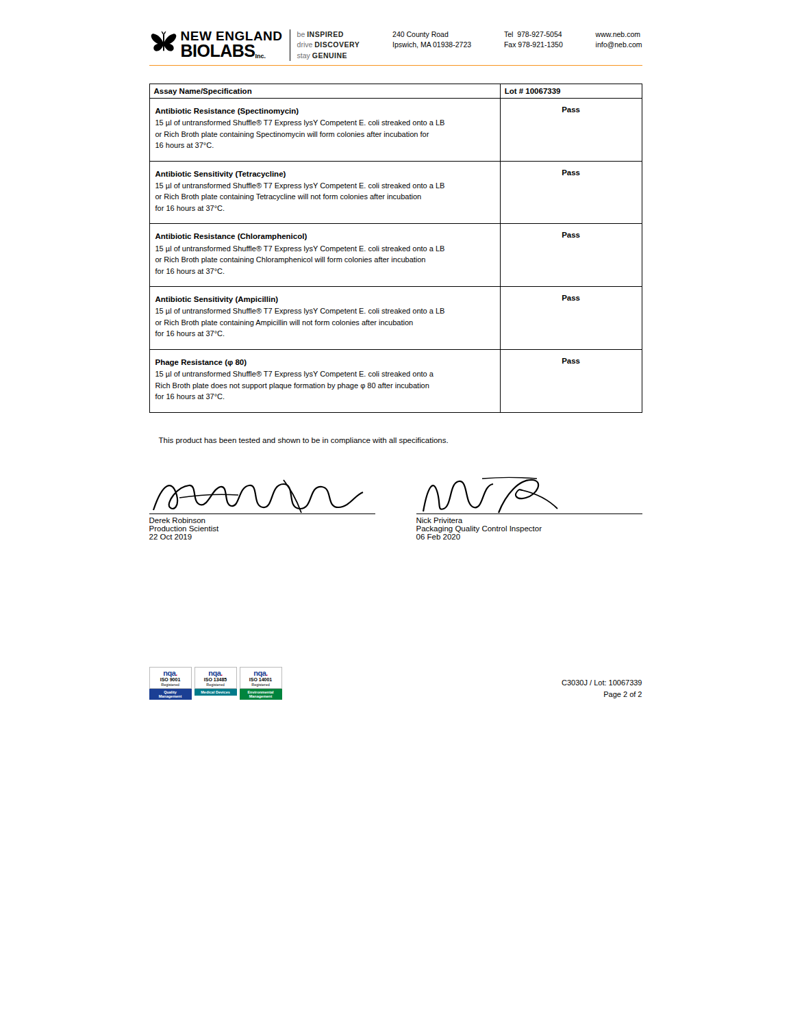NEW ENGLAND
BIOLABS Inc.
be INSPIRED
drive DISCOVERY
stay GENUINE
240 County Road
Ipswich, MA 01938-2723
Tel 978-927-5054
Fax 978-921-1350
www.neb.com
info@neb.com
| Assay Name/Specification | Lot # 10067339 |
| --- | --- |
| Antibiotic Resistance (Spectinomycin) 15 µl of untransformed Shuffle® T7 Express lysY Competent E. coli streaked onto a LB or Rich Broth plate containing Spectinomycin will form colonies after incubation for 16 hours at 37°C. | Pass |
| Antibiotic Sensitivity (Tetracycline) 15 µl of untransformed Shuffle® T7 Express lysY Competent E. coli streaked onto a LB or Rich Broth plate containing Tetracycline will not form colonies after incubation for 16 hours at 37°C. | Pass |
| Antibiotic Resistance (Chloramphenicol) 15 µl of untransformed Shuffle® T7 Express lysY Competent E. coli streaked onto a LB or Rich Broth plate containing Chloramphenicol will form colonies after incubation for 16 hours at 37°C. | Pass |
| Antibiotic Sensitivity (Ampicillin) 15 µl of untransformed Shuffle® T7 Express lysY Competent E. coli streaked onto a LB or Rich Broth plate containing Ampicillin will not form colonies after incubation for 16 hours at 37°C. | Pass |
| Phage Resistance (φ 80) 15 µl of untransformed Shuffle® T7 Express lysY Competent E. coli streaked onto a Rich Broth plate does not support plaque formation by phage φ 80 after incubation for 16 hours at 37°C. | Pass |
This product has been tested and shown to be in compliance with all specifications.
Derek Robinson
Production Scientist
22 Oct 2019
Nick Privitera
Packaging Quality Control Inspector
06 Feb 2020
nqa.
ISO 9001
Registered
Quality
Management
nqa.
ISO 13485
Registered
Medical Devices
nqa.
ISO 14001
Registered
Environmental
Management
C3030J / Lot: 10067339
Page 2 of 2